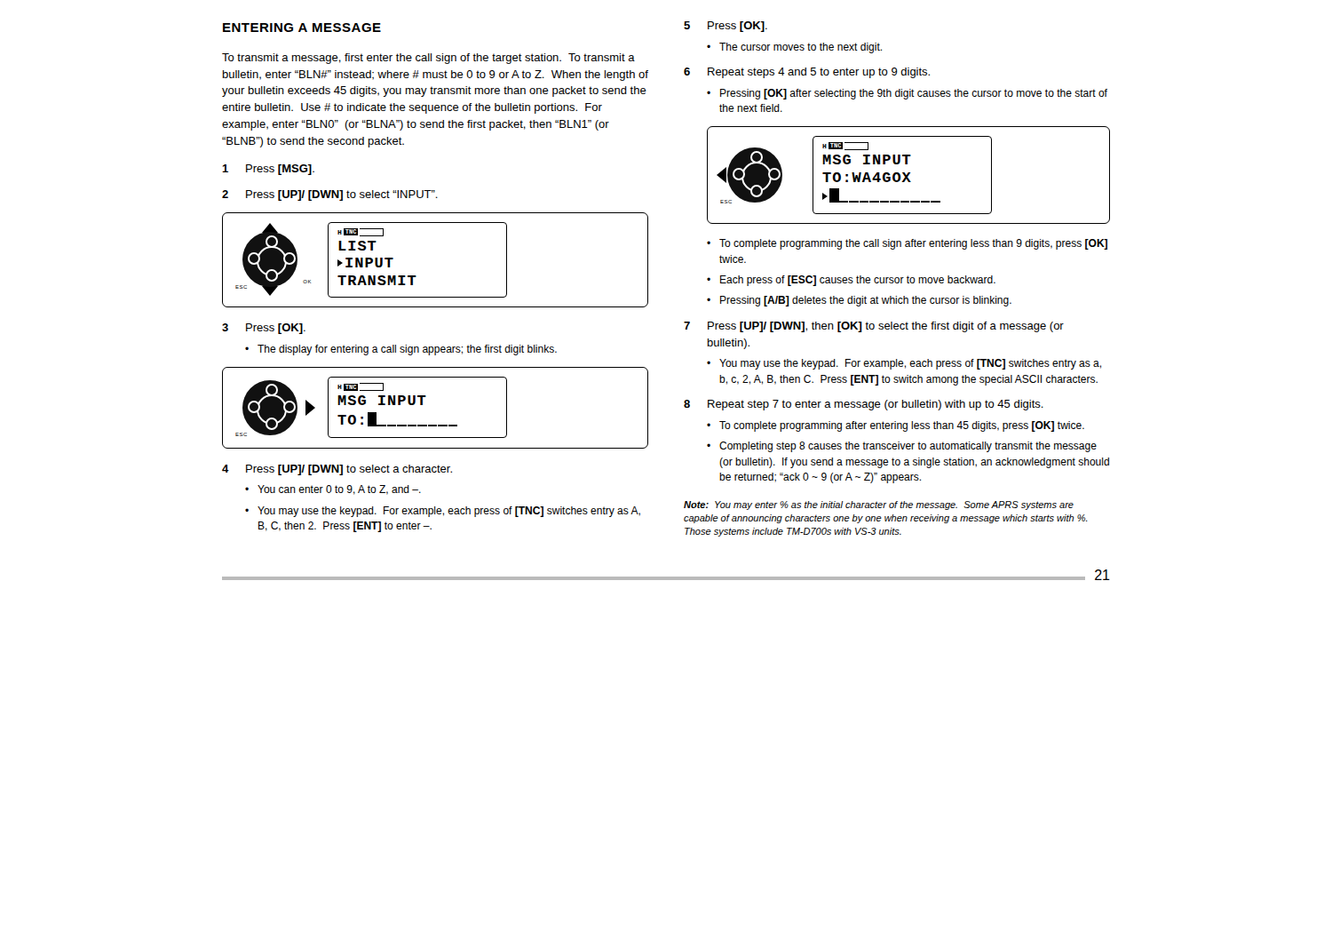ENTERING A MESSAGE
To transmit a message, first enter the call sign of the target station. To transmit a bulletin, enter “BLN#” instead; where # must be 0 to 9 or A to Z. When the length of your bulletin exceeds 45 digits, you may transmit more than one packet to send the entire bulletin. Use # to indicate the sequence of the bulletin portions. For example, enter “BLN0” (or “BLNA”) to send the first packet, then “BLN1” (or “BLNB”) to send the second packet.
Press [MSG].
Press [UP]/ [DWN] to select “INPUT”.
ESC
OK
HTNC
LIST
INPUT
TRANSMIT
Press [OK].
The display for entering a call sign appears; the first digit blinks.
ESC
HTNC
MSG INPUT
TO:
Press [UP]/ [DWN] to select a character.
You can enter 0 to 9, A to Z, and –.
You may use the keypad. For example, each press of [TNC] switches entry as A, B, C, then 2. Press [ENT] to enter –.
Press [OK].
The cursor moves to the next digit.
Repeat steps 4 and 5 to enter up to 9 digits.
Pressing [OK] after selecting the 9th digit causes the cursor to move to the start of the next field.
ESC
HTNC
MSG INPUT
TO:WA4GOX
To complete programming the call sign after entering less than 9 digits, press [OK] twice.
Each press of [ESC] causes the cursor to move backward.
Pressing [A/B] deletes the digit at which the cursor is blinking.
Press [UP]/ [DWN], then [OK] to select the first digit of a message (or bulletin).
You may use the keypad. For example, each press of [TNC] switches entry as a, b, c, 2, A, B, then C. Press [ENT] to switch among the special ASCII characters.
Repeat step 7 to enter a message (or bulletin) with up to 45 digits.
To complete programming after entering less than 45 digits, press [OK] twice.
Completing step 8 causes the transceiver to automatically transmit the message (or bulletin). If you send a message to a single station, an acknowledgment should be returned; “ack 0 ~ 9 (or A ~ Z)” appears.
Note: You may enter % as the initial character of the message. Some APRS systems are capable of announcing characters one by one when receiving a message which starts with %. Those systems include TM-D700s with VS-3 units.
21